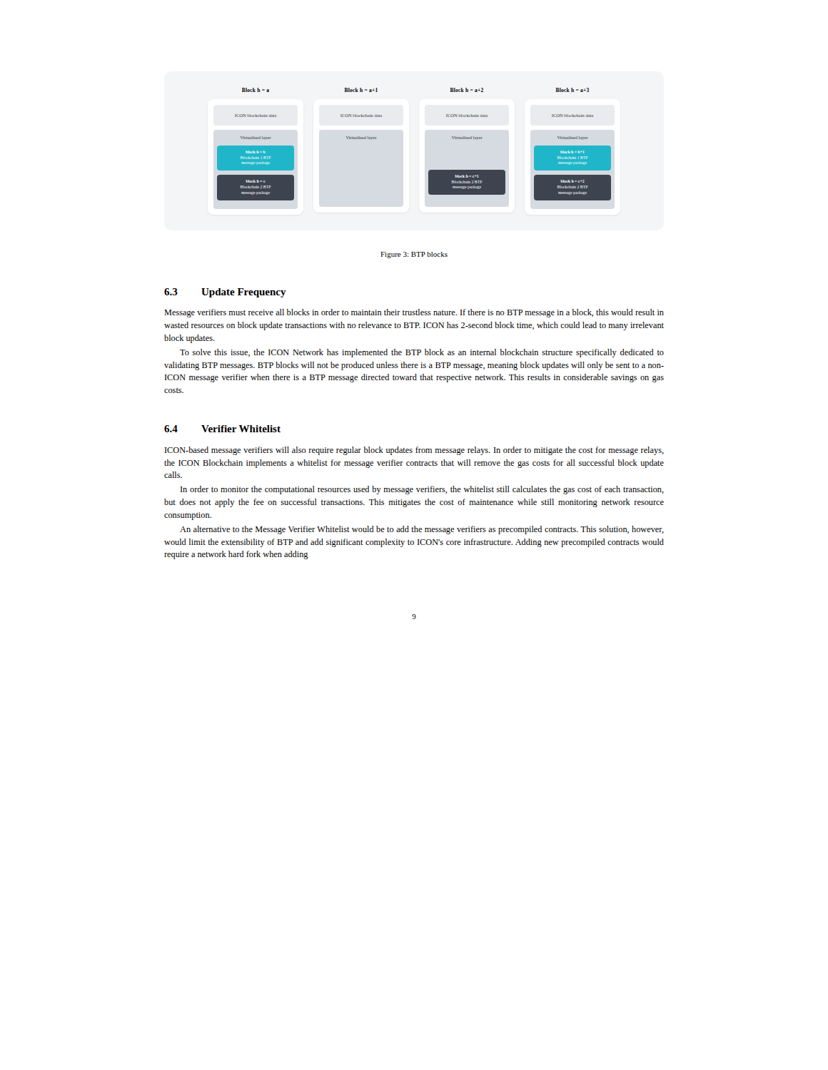Block h = a
ICON blockchain data
Virtualised layer
block h = b Blockchain 1 BTP
message package
block h = c Blockchain 2 BTP
message package
Block h = a+1
ICON blockchain data
Virtualised layer
Block h = a+2
ICON blockchain data
Virtualised layer
block h = c+1 Blockchain 2 BTP
message package
Block h = a+3
ICON blockchain data
Virtualised layer
block h = b+1 Blockchain 1 BTP
message package
block h = c+2 Blockchain 2 BTP
message package
Figure 3: BTP blocks
6.3 Update Frequency
Message verifiers must receive all blocks in order to maintain their trustless nature. If there is no BTP message in a block, this would result in wasted resources on block update transactions with no relevance to BTP. ICON has 2-second block time, which could lead to many irrelevant block updates.
To solve this issue, the ICON Network has implemented the BTP block as an internal blockchain structure specifically dedicated to validating BTP messages. BTP blocks will not be produced unless there is a BTP message, meaning block updates will only be sent to a non-ICON message verifier when there is a BTP message directed toward that respective network. This results in considerable savings on gas costs.
6.4 Verifier Whitelist
ICON-based message verifiers will also require regular block updates from message relays. In order to mitigate the cost for message relays, the ICON Blockchain implements a whitelist for message verifier contracts that will remove the gas costs for all successful block update calls.
In order to monitor the computational resources used by message verifiers, the whitelist still calculates the gas cost of each transaction, but does not apply the fee on successful transactions. This mitigates the cost of maintenance while still monitoring network resource consumption.
An alternative to the Message Verifier Whitelist would be to add the message verifiers as precompiled contracts. This solution, however, would limit the extensibility of BTP and add significant complexity to ICON's core infrastructure. Adding new precompiled contracts would require a network hard fork when adding
9